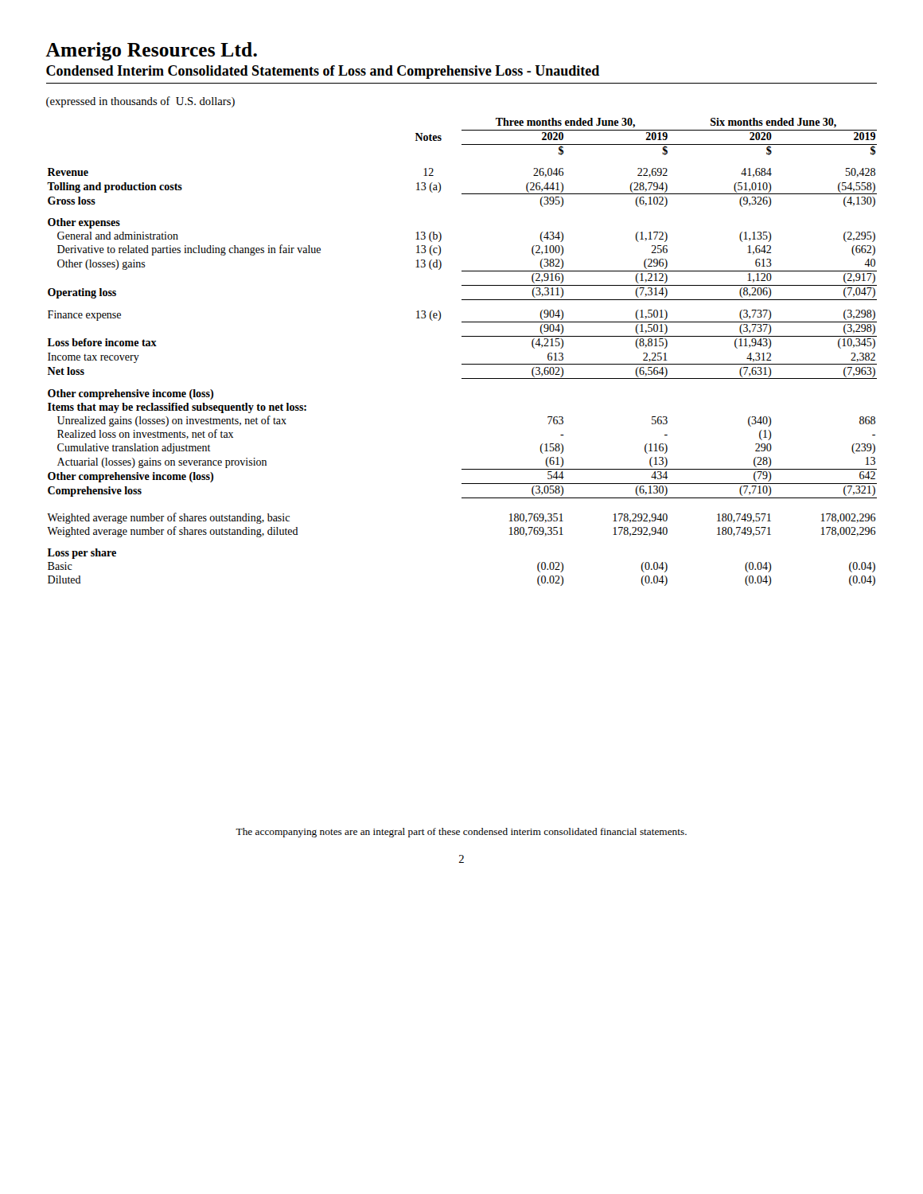Amerigo Resources Ltd.
Condensed Interim Consolidated Statements of Loss and Comprehensive Loss - Unaudited
(expressed in thousands of U.S. dollars)
| | | Three months ended June 30, | Six months ended June 30, |
| | Notes | 2020 | 2019 | 2020 | 2019 |
| | | $ | $ | $ | $ |
| Revenue | 12 | 26,046 | 22,692 | 41,684 | 50,428 |
| Tolling and production costs | 13 (a) | (26,441) | (28,794) | (51,010) | (54,558) |
| Gross loss | | (395) | (6,102) | (9,326) | (4,130) |
| Other expenses | | | | | |
| General and administration | 13 (b) | (434) | (1,172) | (1,135) | (2,295) |
| Derivative to related parties including changes in fair value | 13 (c) | (2,100) | 256 | 1,642 | (662) |
| Other (losses) gains | 13 (d) | (382) | (296) | 613 | 40 |
| | | (2,916) | (1,212) | 1,120 | (2,917) |
| Operating loss | | (3,311) | (7,314) | (8,206) | (7,047) |
| Finance expense | 13 (e) | (904) | (1,501) | (3,737) | (3,298) |
| | | (904) | (1,501) | (3,737) | (3,298) |
| Loss before income tax | | (4,215) | (8,815) | (11,943) | (10,345) |
| Income tax recovery | | 613 | 2,251 | 4,312 | 2,382 |
| Net loss | | (3,602) | (6,564) | (7,631) | (7,963) |
| Other comprehensive income (loss) | | | | | |
| Items that may be reclassified subsequently to net loss: | | | | | |
| Unrealized gains (losses) on investments, net of tax | | 763 | 563 | (340) | 868 |
| Realized loss on investments, net of tax | | - | - | (1) | - |
| Cumulative translation adjustment | | (158) | (116) | 290 | (239) |
| Actuarial (losses) gains on severance provision | | (61) | (13) | (28) | 13 |
| Other comprehensive income (loss) | | 544 | 434 | (79) | 642 |
| Comprehensive loss | | (3,058) | (6,130) | (7,710) | (7,321) |
| Weighted average number of shares outstanding, basic | | 180,769,351 | 178,292,940 | 180,749,571 | 178,002,296 |
| Weighted average number of shares outstanding, diluted | | 180,769,351 | 178,292,940 | 180,749,571 | 178,002,296 |
| Loss per share | | | | | |
| Basic | | (0.02) | (0.04) | (0.04) | (0.04) |
| Diluted | | (0.02) | (0.04) | (0.04) | (0.04) |
The accompanying notes are an integral part of these condensed interim consolidated financial statements.
2